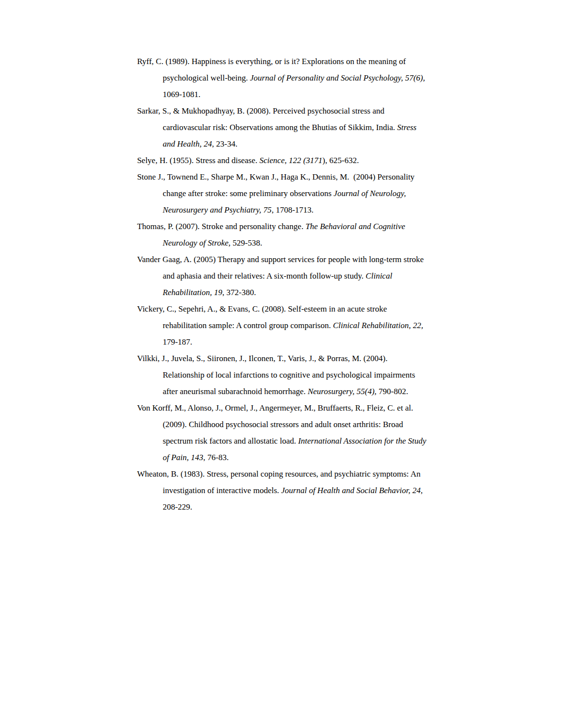Ryff, C. (1989). Happiness is everything, or is it? Explorations on the meaning of psychological well-being. Journal of Personality and Social Psychology, 57(6), 1069-1081.
Sarkar, S., & Mukhopadhyay, B. (2008). Perceived psychosocial stress and cardiovascular risk: Observations among the Bhutias of Sikkim, India. Stress and Health, 24, 23-34.
Selye, H. (1955). Stress and disease. Science, 122 (3171), 625-632.
Stone J., Townend E., Sharpe M., Kwan J., Haga K., Dennis, M. (2004) Personality change after stroke: some preliminary observations Journal of Neurology, Neurosurgery and Psychiatry, 75, 1708-1713.
Thomas, P. (2007). Stroke and personality change. The Behavioral and Cognitive Neurology of Stroke, 529-538.
Vander Gaag, A. (2005) Therapy and support services for people with long-term stroke and aphasia and their relatives: A six-month follow-up study. Clinical Rehabilitation, 19, 372-380.
Vickery, C., Sepehri, A., & Evans, C. (2008). Self-esteem in an acute stroke rehabilitation sample: A control group comparison. Clinical Rehabilitation, 22, 179-187.
Vilkki, J., Juvela, S., Siironen, J., Ilconen, T., Varis, J., & Porras, M. (2004). Relationship of local infarctions to cognitive and psychological impairments after aneurismal subarachnoid hemorrhage. Neurosurgery, 55(4), 790-802.
Von Korff, M., Alonso, J., Ormel, J., Angermeyer, M., Bruffaerts, R., Fleiz, C. et al. (2009). Childhood psychosocial stressors and adult onset arthritis: Broad spectrum risk factors and allostatic load. International Association for the Study of Pain, 143, 76-83.
Wheaton, B. (1983). Stress, personal coping resources, and psychiatric symptoms: An investigation of interactive models. Journal of Health and Social Behavior, 24, 208-229.